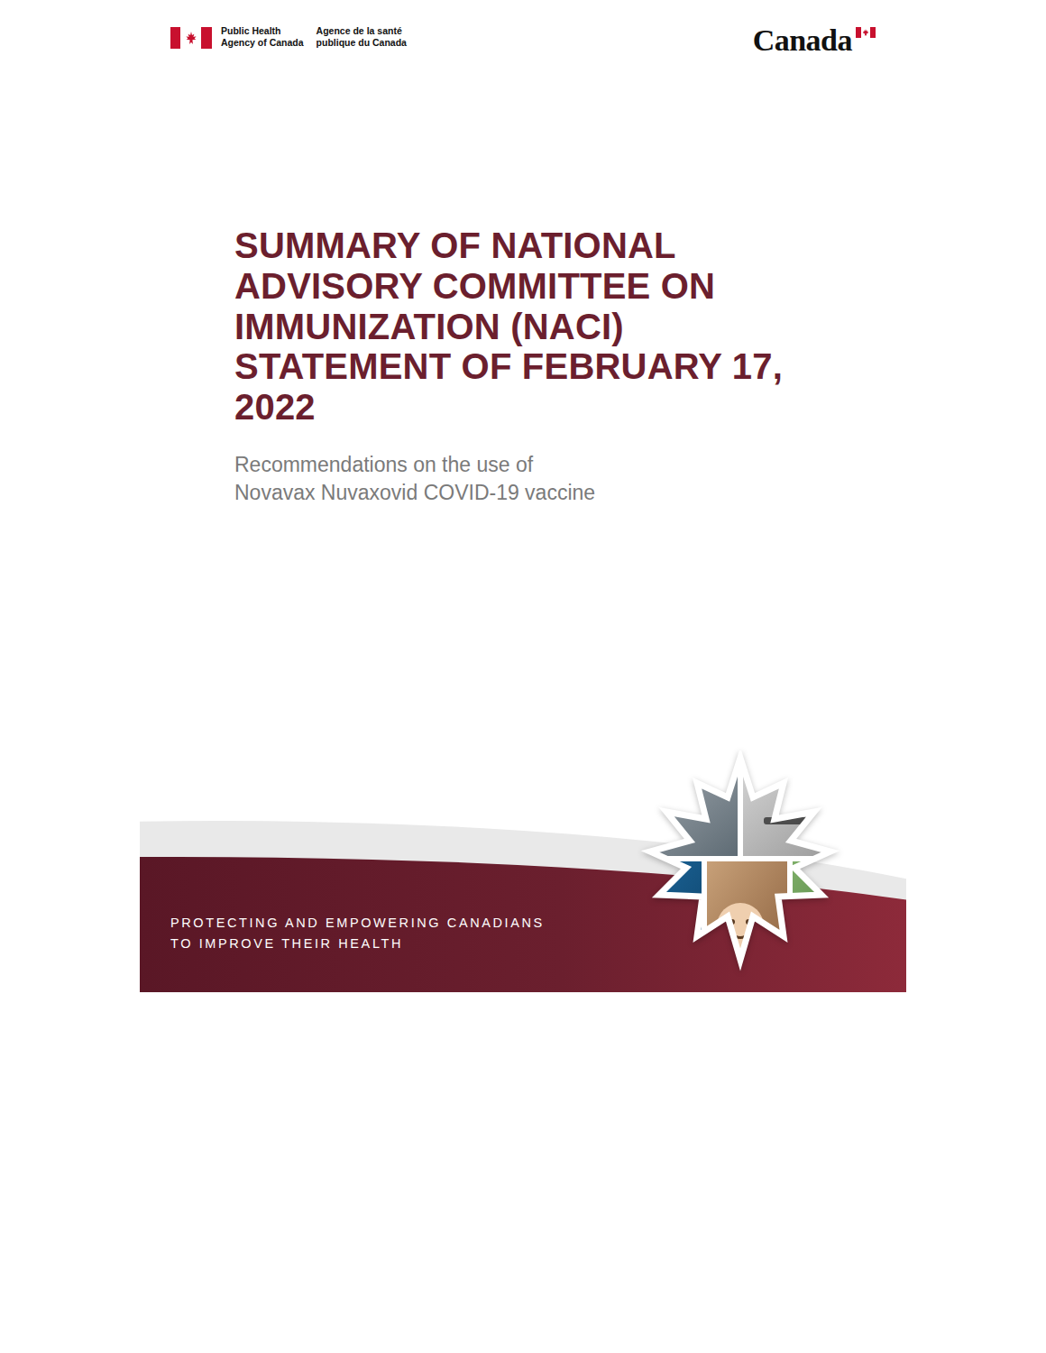Public Health
Agency of Canada Agence de la santé
publique du Canada
Canada
SUMMARY OF NATIONAL ADVISORY COMMITTEE ON IMMUNIZATION (NACI) STATEMENT OF FEBRUARY 17, 2022
Recommendations on the use of
Novavax Nuvaxovid COVID-19 vaccine
PROTECTING AND EMPOWERING CANADIANS
TO IMPROVE THEIR HEALTH